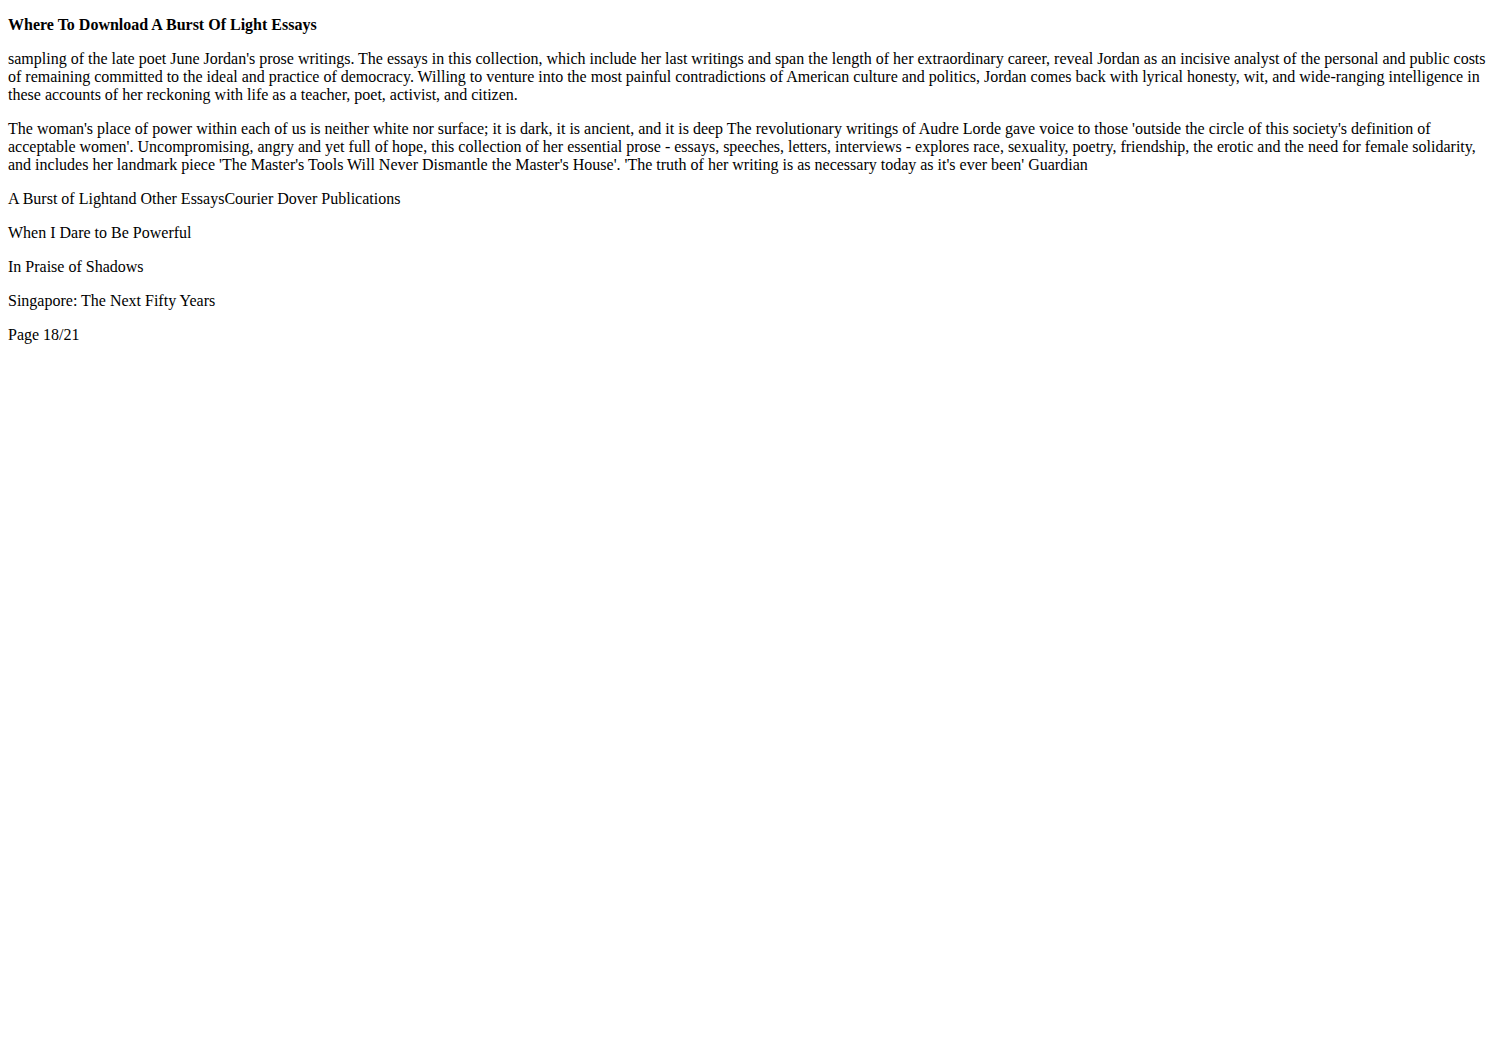Where To Download A Burst Of Light Essays
sampling of the late poet June Jordan's prose writings. The essays in this collection, which include her last writings and span the length of her extraordinary career, reveal Jordan as an incisive analyst of the personal and public costs of remaining committed to the ideal and practice of democracy. Willing to venture into the most painful contradictions of American culture and politics, Jordan comes back with lyrical honesty, wit, and wide-ranging intelligence in these accounts of her reckoning with life as a teacher, poet, activist, and citizen.
The woman's place of power within each of us is neither white nor surface; it is dark, it is ancient, and it is deep The revolutionary writings of Audre Lorde gave voice to those 'outside the circle of this society's definition of acceptable women'. Uncompromising, angry and yet full of hope, this collection of her essential prose - essays, speeches, letters, interviews - explores race, sexuality, poetry, friendship, the erotic and the need for female solidarity, and includes her landmark piece 'The Master's Tools Will Never Dismantle the Master's House'. 'The truth of her writing is as necessary today as it's ever been' Guardian
A Burst of Lightand Other EssaysCourier Dover Publications
When I Dare to Be Powerful
In Praise of Shadows
Singapore: The Next Fifty Years
Page 18/21